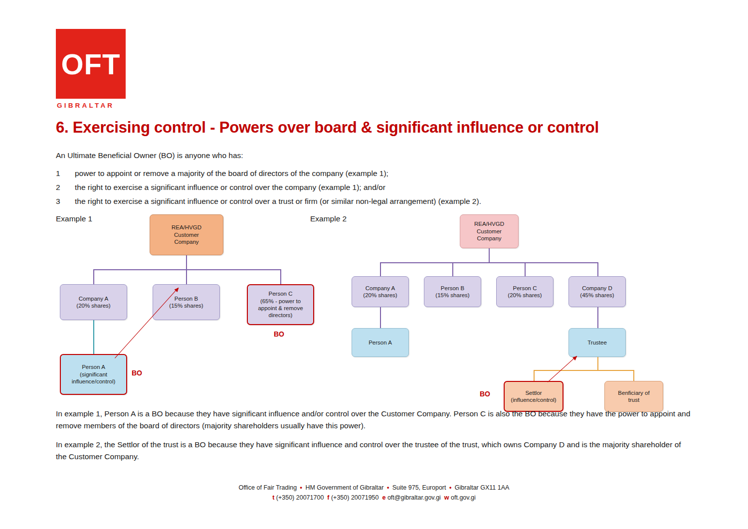OFT
GIBRALTAR
6. Exercising control - Powers over board & significant influence or control
An Ultimate Beneficial Owner (BO) is anyone who has:
power to appoint or remove a majority of the board of directors of the company (example 1);
the right to exercise a significant influence or control over the company (example 1); and/or
the right to exercise a significant influence or control over a trust or firm (or similar non-legal arrangement) (example 2).
Example 1
Example 2
REA/HVGD
Customer
Company
Company A
(20% shares)
Person B
(15% shares)
Person C
(65% - power to
appoint & remove
directors)
BO
Person A
(significant
influence/control)
BO
REA/HVGD
Customer
Company
Company A
(20% shares)
Person B
(15% shares)
Person C
(20% shares)
Company D
(45% shares)
Person A
Trustee
Settlor
(influence/control)
BO
Benficiary of
trust
In example 1, Person A is a BO because they have significant influence and/or control over the Customer Company. Person C is also the BO because they have the power to appoint and remove members of the board of directors (majority shareholders usually have this power).
In example 2, the Settlor of the trust is a BO because they have significant influence and control over the trustee of the trust, which owns Company D and is the majority shareholder of the Customer Company.
Office of Fair Trading • HM Government of Gibraltar • Suite 975, Europort • Gibraltar GX11 1AA
t (+350) 20071700 f (+350) 20071950 e oft@gibraltar.gov.gi w oft.gov.gi